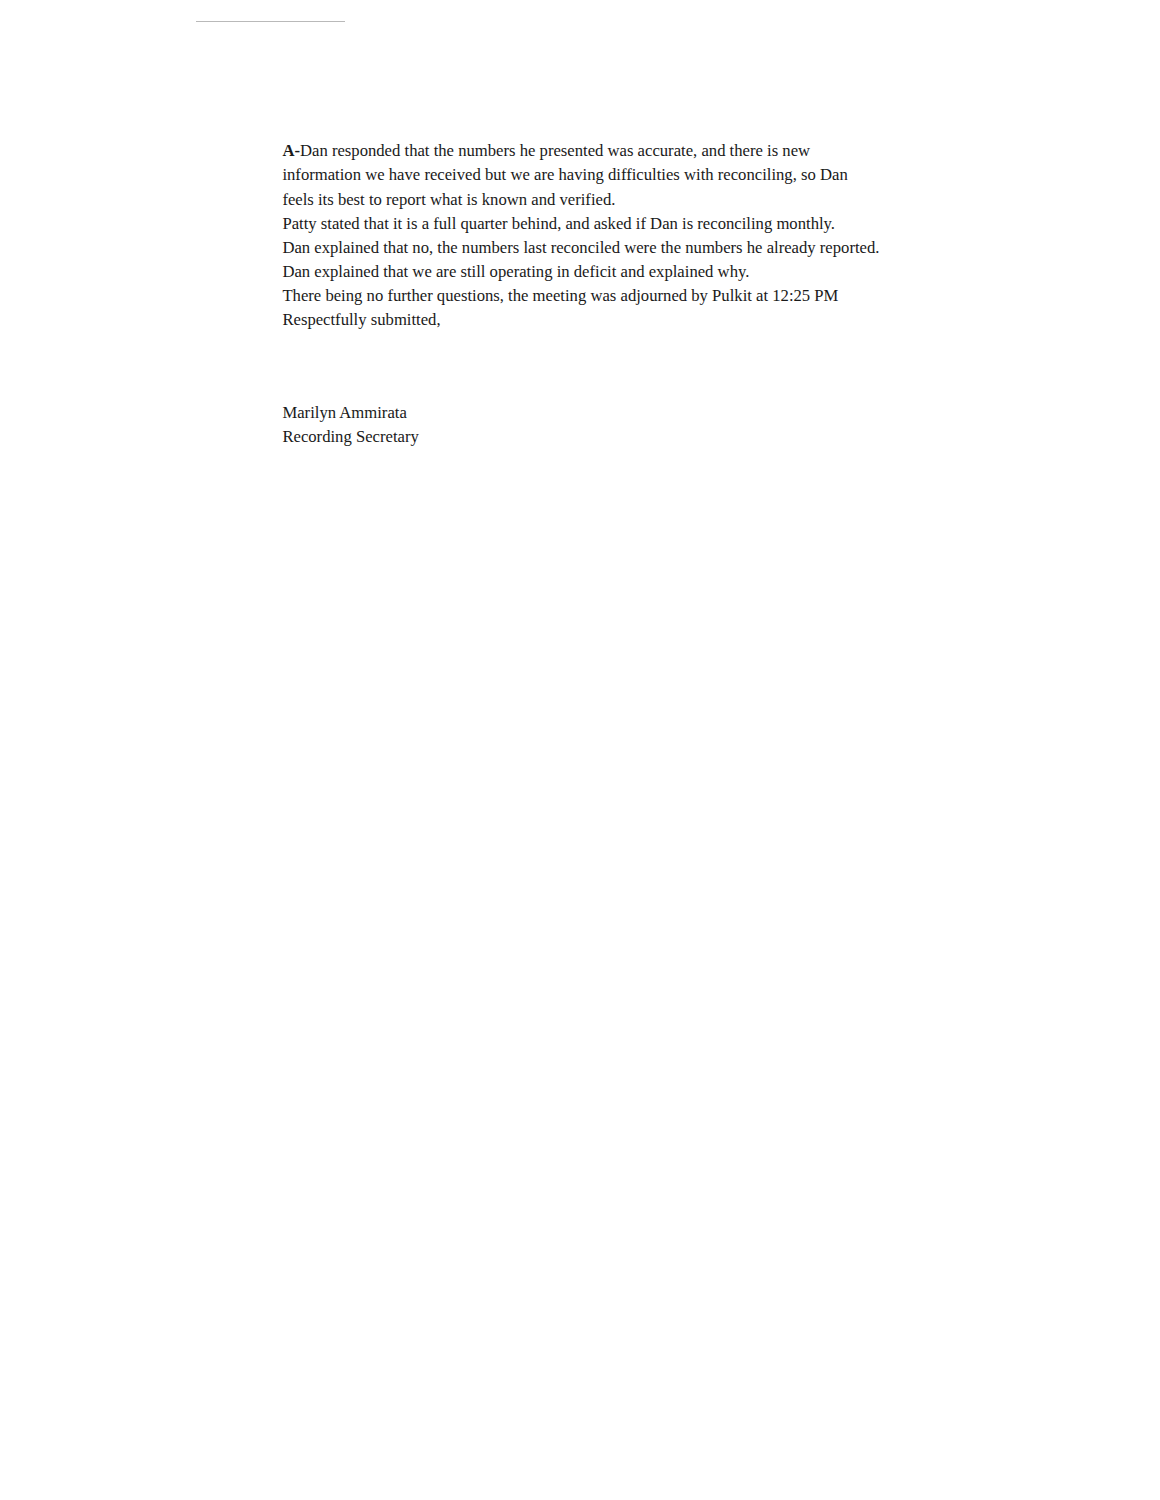A-Dan responded that the numbers he presented was accurate, and there is new information we have received but we are having difficulties with reconciling, so Dan feels its best to report what is known and verified.
Patty stated that it is a full quarter behind, and asked if Dan is reconciling monthly.
Dan explained that no, the numbers last reconciled were the numbers he already reported.
Dan explained that we are still operating in deficit and explained why.
There being no further questions, the meeting was adjourned by Pulkit at 12:25 PM
Respectfully submitted,
Marilyn Ammirata
Recording Secretary